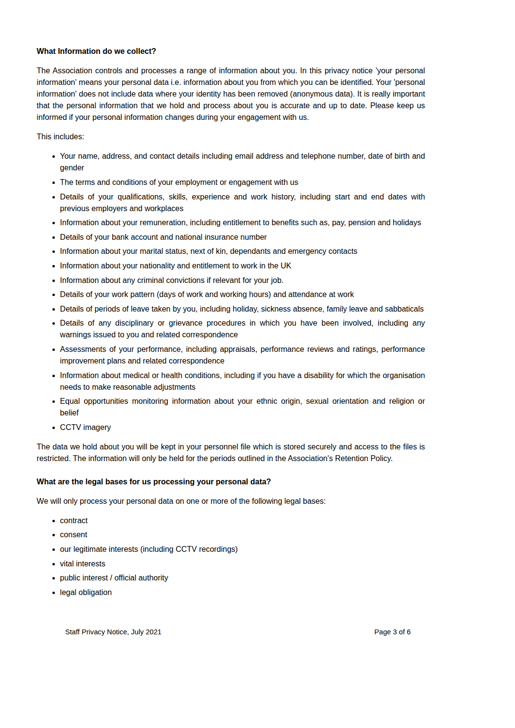What Information do we collect?
The Association controls and processes a range of information about you. In this privacy notice 'your personal information' means your personal data i.e. information about you from which you can be identified. Your 'personal information' does not include data where your identity has been removed (anonymous data). It is really important that the personal information that we hold and process about you is accurate and up to date. Please keep us informed if your personal information changes during your engagement with us.
This includes:
Your name, address, and contact details including email address and telephone number, date of birth and gender
The terms and conditions of your employment or engagement with us
Details of your qualifications, skills, experience and work history, including start and end dates with previous employers and workplaces
Information about your remuneration, including entitlement to benefits such as, pay, pension and holidays
Details of your bank account and national insurance number
Information about your marital status, next of kin, dependants and emergency contacts
Information about your nationality and entitlement to work in the UK
Information about any criminal convictions if relevant for your job.
Details of your work pattern (days of work and working hours) and attendance at work
Details of periods of leave taken by you, including holiday, sickness absence, family leave and sabbaticals
Details of any disciplinary or grievance procedures in which you have been involved, including any warnings issued to you and related correspondence
Assessments of your performance, including appraisals, performance reviews and ratings, performance improvement plans and related correspondence
Information about medical or health conditions, including if you have a disability for which the organisation needs to make reasonable adjustments
Equal opportunities monitoring information about your ethnic origin, sexual orientation and religion or belief
CCTV imagery
The data we hold about you will be kept in your personnel file which is stored securely and access to the files is restricted. The information will only be held for the periods outlined in the Association's Retention Policy.
What are the legal bases for us processing your personal data?
We will only process your personal data on one or more of the following legal bases:
contract
consent
our legitimate interests (including CCTV recordings)
vital interests
public interest / official authority
legal obligation
Staff Privacy Notice, July 2021 Page 3 of 6